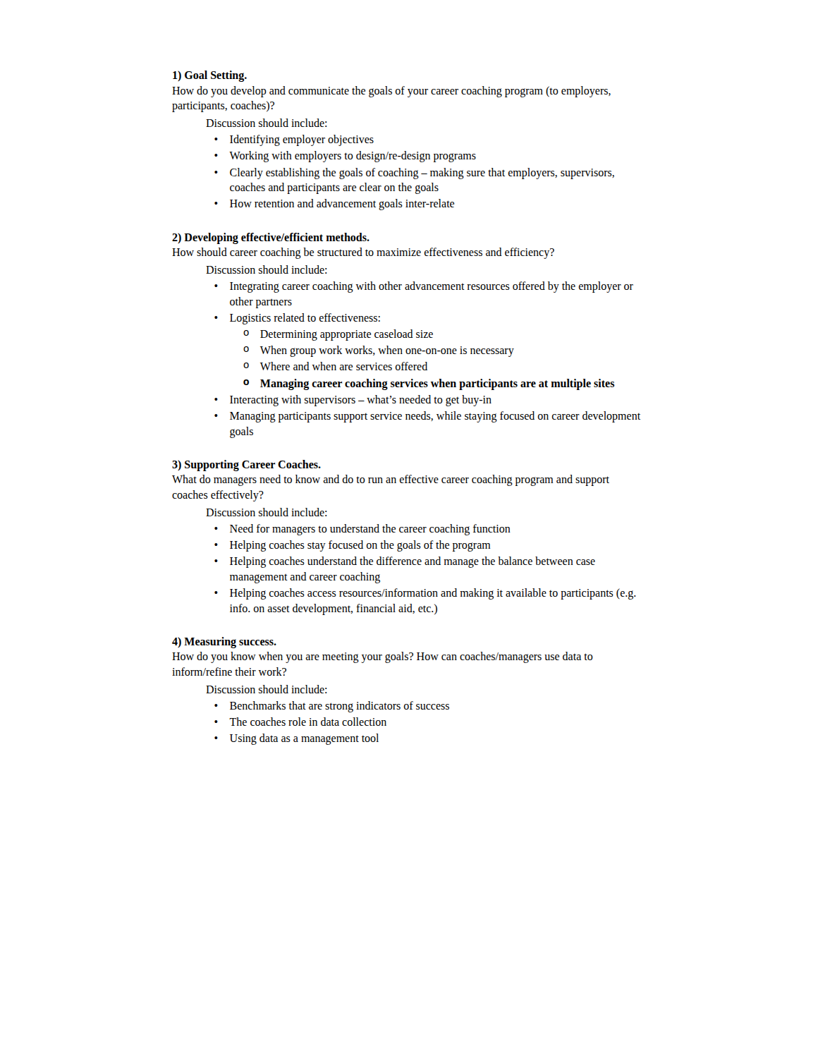1) Goal Setting.
How do you develop and communicate the goals of your career coaching program (to employers, participants, coaches)?
Discussion should include:
Identifying employer objectives
Working with employers to design/re-design programs
Clearly establishing the goals of coaching – making sure that employers, supervisors, coaches and participants are clear on the goals
How retention and advancement goals inter-relate
2) Developing effective/efficient methods.
How should career coaching be structured to maximize effectiveness and efficiency?
Discussion should include:
Integrating career coaching with other advancement resources offered by the employer or other partners
Logistics related to effectiveness:
Determining appropriate caseload size
When group work works, when one-on-one is necessary
Where and when are services offered
Managing career coaching services when participants are at multiple sites
Interacting with supervisors – what’s needed to get buy-in
Managing participants support service needs, while staying focused on career development goals
3) Supporting Career Coaches.
What do managers need to know and do to run an effective career coaching program and support coaches effectively?
Discussion should include:
Need for managers to understand the career coaching function
Helping coaches stay focused on the goals of the program
Helping coaches understand the difference and manage the balance between case management and career coaching
Helping coaches access resources/information and making it available to participants (e.g. info. on asset development, financial aid, etc.)
4) Measuring success.
How do you know when you are meeting your goals? How can coaches/managers use data to inform/refine their work?
Discussion should include:
Benchmarks that are strong indicators of success
The coaches role in data collection
Using data as a management tool